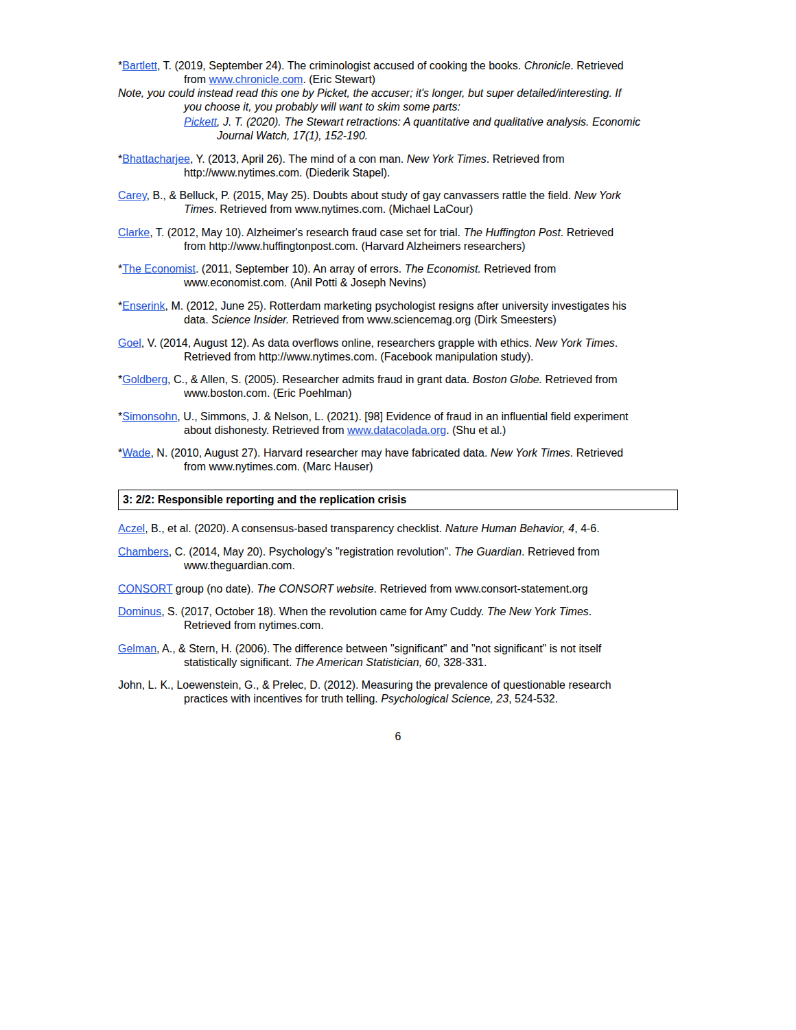*Bartlett, T. (2019, September 24). The criminologist accused of cooking the books. Chronicle. Retrieved from www.chronicle.com. (Eric Stewart)
Note, you could instead read this one by Picket, the accuser; it's longer, but super detailed/interesting. If you choose it, you probably will want to skim some parts: Pickett, J. T. (2020). The Stewart retractions: A quantitative and qualitative analysis. Economic Journal Watch, 17(1), 152-190.
*Bhattacharjee, Y. (2013, April 26). The mind of a con man. New York Times. Retrieved from http://www.nytimes.com. (Diederik Stapel).
Carey, B., & Belluck, P. (2015, May 25). Doubts about study of gay canvassers rattle the field. New York Times. Retrieved from www.nytimes.com. (Michael LaCour)
Clarke, T. (2012, May 10). Alzheimer's research fraud case set for trial. The Huffington Post. Retrieved from http://www.huffingtonpost.com. (Harvard Alzheimers researchers)
*The Economist. (2011, September 10). An array of errors. The Economist. Retrieved from www.economist.com. (Anil Potti & Joseph Nevins)
*Enserink, M. (2012, June 25). Rotterdam marketing psychologist resigns after university investigates his data. Science Insider. Retrieved from www.sciencemag.org (Dirk Smeesters)
Goel, V. (2014, August 12). As data overflows online, researchers grapple with ethics. New York Times. Retrieved from http://www.nytimes.com. (Facebook manipulation study).
*Goldberg, C., & Allen, S. (2005). Researcher admits fraud in grant data. Boston Globe. Retrieved from www.boston.com. (Eric Poehlman)
*Simonsohn, U., Simmons, J. & Nelson, L. (2021). [98] Evidence of fraud in an influential field experiment about dishonesty. Retrieved from www.datacolada.org. (Shu et al.)
*Wade, N. (2010, August 27). Harvard researcher may have fabricated data. New York Times. Retrieved from www.nytimes.com. (Marc Hauser)
3: 2/2: Responsible reporting and the replication crisis
Aczel, B., et al. (2020). A consensus-based transparency checklist. Nature Human Behavior, 4, 4-6.
Chambers, C. (2014, May 20). Psychology's "registration revolution". The Guardian. Retrieved from www.theguardian.com.
CONSORT group (no date). The CONSORT website. Retrieved from www.consort-statement.org
Dominus, S. (2017, October 18). When the revolution came for Amy Cuddy. The New York Times. Retrieved from nytimes.com.
Gelman, A., & Stern, H. (2006). The difference between "significant" and "not significant" is not itself statistically significant. The American Statistician, 60, 328-331.
John, L. K., Loewenstein, G., & Prelec, D. (2012). Measuring the prevalence of questionable research practices with incentives for truth telling. Psychological Science, 23, 524-532.
6